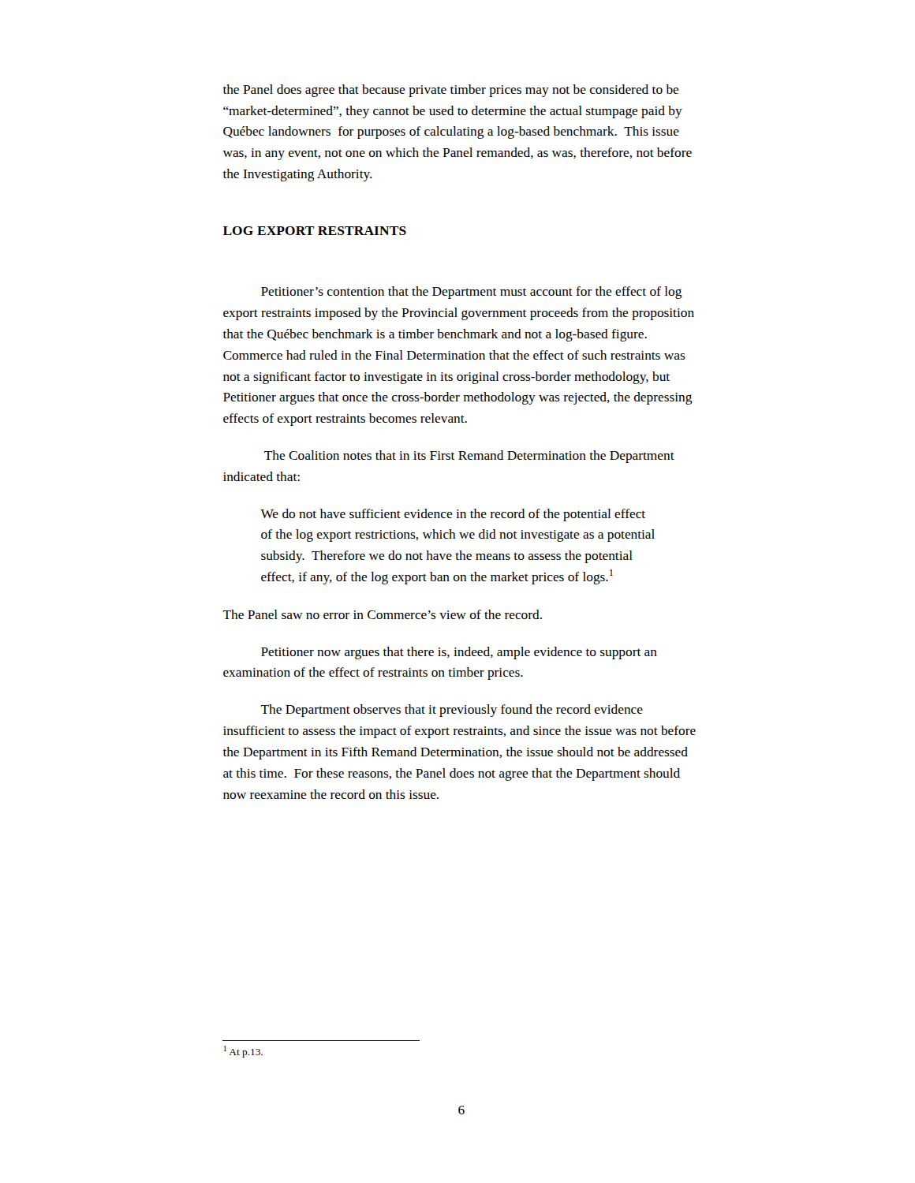the Panel does agree that because private timber prices may not be considered to be “market-determined”, they cannot be used to determine the actual stumpage paid by Québec landowners for purposes of calculating a log-based benchmark. This issue was, in any event, not one on which the Panel remanded, as was, therefore, not before the Investigating Authority.
LOG EXPORT RESTRAINTS
Petitioner’s contention that the Department must account for the effect of log export restraints imposed by the Provincial government proceeds from the proposition that the Québec benchmark is a timber benchmark and not a log-based figure. Commerce had ruled in the Final Determination that the effect of such restraints was not a significant factor to investigate in its original cross-border methodology, but Petitioner argues that once the cross-border methodology was rejected, the depressing effects of export restraints becomes relevant.
The Coalition notes that in its First Remand Determination the Department indicated that:
We do not have sufficient evidence in the record of the potential effect of the log export restrictions, which we did not investigate as a potential subsidy. Therefore we do not have the means to assess the potential effect, if any, of the log export ban on the market prices of logs.1
The Panel saw no error in Commerce’s view of the record.
Petitioner now argues that there is, indeed, ample evidence to support an examination of the effect of restraints on timber prices.
The Department observes that it previously found the record evidence insufficient to assess the impact of export restraints, and since the issue was not before the Department in its Fifth Remand Determination, the issue should not be addressed at this time. For these reasons, the Panel does not agree that the Department should now reexamine the record on this issue.
1 At p.13.
6